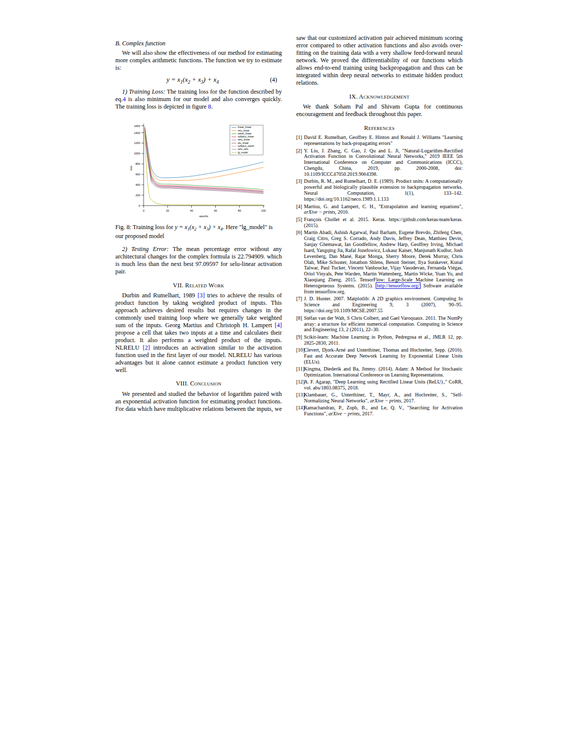B. Complex function
We will also show the effectiveness of our method for estimating more complex arithmetic functions. The function we try to estimate is:
y = x1(x2 + x3) + x4
(4)
1) Training Loss: The training loss for the function described by eq.4 is also minimum for our model and also converges quickly. The training loss is depicted in figure 8.
0 200 400 600 800 1000 1200 1400 1600 0 20 40 60 80 100 epochs loss linear_linear relu_linear swish_linear softplus_linear selu_linear elu_linear softplus_swish selu_selu lg_model
Fig. 8: Training loss for y = x1(x2 + x3) + x4. Here "lg_model" is our proposed model
2) Testing Error: The mean percentage error without any architectural changes for the complex formula is 22.794909. which is much less than the next best 97.09597 for selu-linear activation pair.
VII. Related Work
Durbin and Rumelhart, 1989 [3] tries to achieve the results of product function by taking weighted product of inputs. This approach achieves desired results but requires changes in the commonly used training loop where we generally take weighted sum of the inputs. Georg Martius and Christoph H. Lampert [4] propose a cell that takes two inputs at a time and calculates their product. It also performs a weighted product of the inputs. NLRELU [2] introduces an activation similar to the activation function used in the first layer of our model. NLRELU has various advantages but it alone cannot estimate a product function very well.
VIII. Conclusion
We presented and studied the behavior of logarithm paired with an exponential activation function for estimating product functions. For data which have multiplicative relations between the inputs, we saw that our customized activation pair achieved minimum scoring error compared to other activation functions and also avoids over-fitting on the training data with a very shallow feed-forward neural network. We proved the differentiability of our functions which allows end-to-end training using backpropagation and thus can be integrated within deep neural networks to estimate hidden product relations.
IX. Acknowledgement
We thank Soham Pal and Shivam Gupta for continuous encouragement and feedback throughout this paper.
References
David E. Rumelhart, Geoffrey E. Hinton and Ronald J. Williams "Learning representations by back-propagating errors"
Y. Liu, J. Zhang, C. Gao, J. Qu and L. Ji, "Natural-Logarithm-Rectified Activation Function in Convolutional Neural Networks," 2019 IEEE 5th International Conference on Computer and Communications (ICCC), Chengdu, China, 2019, pp. 2000-2008, doi: 10.1109/ICCC47050.2019.9064398.
Durbin, R. M., and Rumelhart, D. E. (1989). Product units: A computationally powerful and biologically plausible extension to backpropagation networks. Neural Computation, 1(1), 133–142. https://doi.org/10.1162/neco.1989.1.1.133
Martius, G. and Lampert, C. H., "Extrapolation and learning equations", arXive − prints, 2016.
François Chollet et al. 2015. Keras. https://github.com/keras-team/keras. (2015).
Martín Abadi, Ashish Agarwal, Paul Barham, Eugene Brevdo, Zhifeng Chen, Craig Citro, Greg S. Corrado, Andy Davis, Jeffrey Dean, Matthieu Devin, Sanjay Ghemawat, Ian Goodfellow, Andrew Harp, Geoffrey Irving, Michael Isard, Yangqing Jia, Rafal Jozefowicz, Lukasz Kaiser, Manjunath Kudlur, Josh Levenberg, Dan Mané, Rajat Monga, Sherry Moore, Derek Murray, Chris Olah, Mike Schuster, Jonathon Shlens, Benoit Steiner, Ilya Sutskever, Kunal Talwar, Paul Tucker, Vincent Vanhoucke, Vijay Vasudevan, Fernanda Viégas, Oriol Vinyals, Pete Warden, Martin Wattenberg, Martin Wicke, Yuan Yu, and Xiaoqiang Zheng. 2015. TensorFlow: Large-Scale Machine Learning on Heterogeneous Systems. (2015). http://tensorflow.org/ Software available from tensorflow.org.
J. D. Hunter. 2007. Matplotlib: A 2D graphics environment. Computing In Science and Engineering 9, 3 (2007), 90–95. https://doi.org/10.1109/MCSE.2007.55
Stéfan van der Walt, S Chris Colbert, and Gael Varoquaux. 2011. The NumPy array: a structure for efficient numerical computation. Computing in Science and Engineering 13, 2 (2011), 22–30.
Scikit-learn: Machine Learning in Python, Pedregosa et al., JMLR 12, pp. 2825-2830, 2011.
Clevert, Djork-Arné and Unterthiner, Thomas and Hochreiter, Sepp. (2016). Fast and Accurate Deep Network Learning by Exponential Linear Units (ELUs).
Kingma, Diederik and Ba, Jimmy. (2014). Adam: A Method for Stochastic Optimization. International Conference on Learning Representations.
A. F. Agarap, "Deep Learning using Rectified Linear Units (ReLU).," CoRR, vol. abs/1803.08375, 2018.
Klambauer, G., Unterthiner, T., Mayr, A., and Hochreiter, S., "Self-Normalizing Neural Networks", arXive − prints, 2017.
Ramachandran, P., Zoph, B., and Le, Q. V., "Searching for Activation Functions", arXive − prints, 2017.